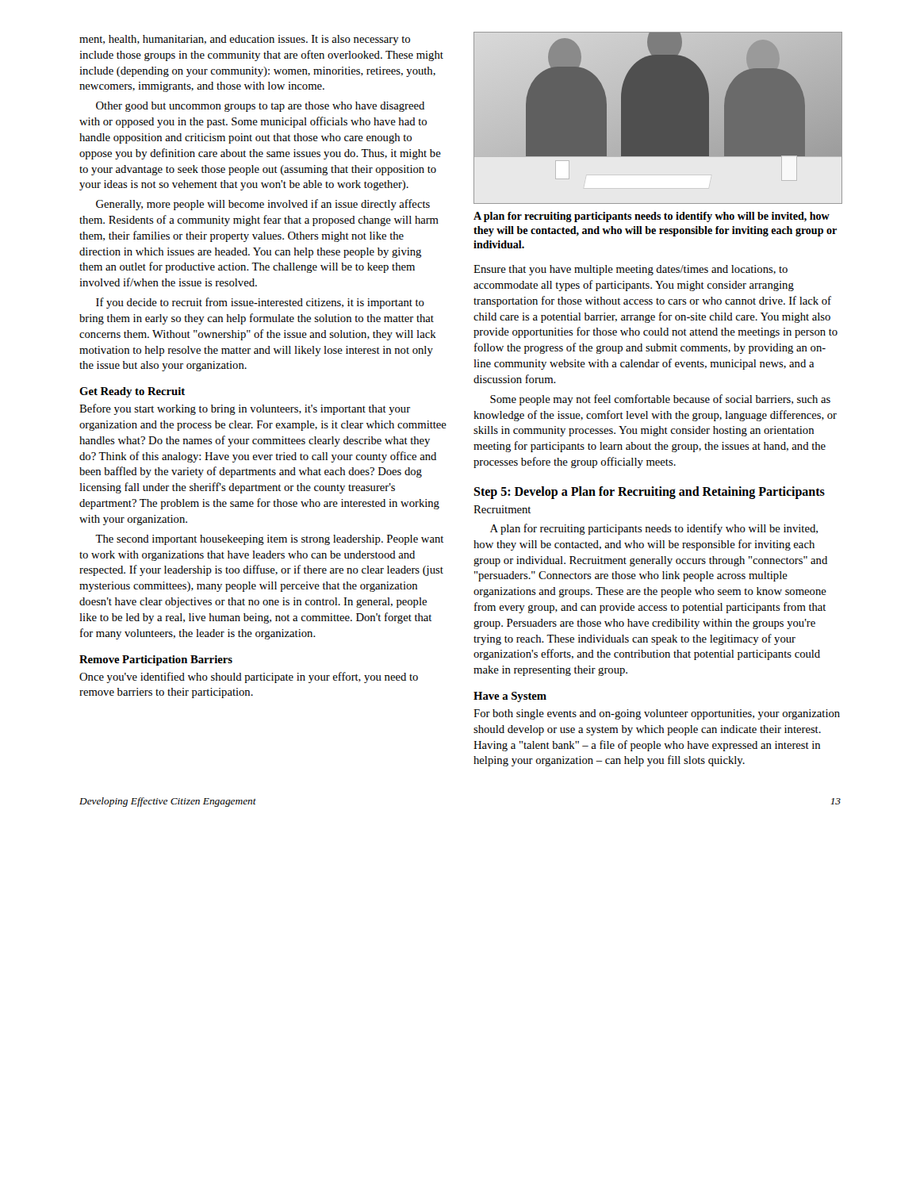ment, health, humanitarian, and education issues. It is also necessary to include those groups in the community that are often overlooked. These might include (depending on your community): women, minorities, retirees, youth, newcomers, immigrants, and those with low income.
Other good but uncommon groups to tap are those who have disagreed with or opposed you in the past. Some municipal officials who have had to handle opposition and criticism point out that those who care enough to oppose you by definition care about the same issues you do. Thus, it might be to your advantage to seek those people out (assuming that their opposition to your ideas is not so vehement that you won't be able to work together).
Generally, more people will become involved if an issue directly affects them. Residents of a community might fear that a proposed change will harm them, their families or their property values. Others might not like the direction in which issues are headed. You can help these people by giving them an outlet for productive action. The challenge will be to keep them involved if/when the issue is resolved.
If you decide to recruit from issue-interested citizens, it is important to bring them in early so they can help formulate the solution to the matter that concerns them. Without "ownership" of the issue and solution, they will lack motivation to help resolve the matter and will likely lose interest in not only the issue but also your organization.
Get Ready to Recruit
Before you start working to bring in volunteers, it's important that your organization and the process be clear. For example, is it clear which committee handles what? Do the names of your committees clearly describe what they do? Think of this analogy: Have you ever tried to call your county office and been baffled by the variety of departments and what each does? Does dog licensing fall under the sheriff's department or the county treasurer's department? The problem is the same for those who are interested in working with your organization.
The second important housekeeping item is strong leadership. People want to work with organizations that have leaders who can be understood and respected. If your leadership is too diffuse, or if there are no clear leaders (just mysterious committees), many people will perceive that the organization doesn't have clear objectives or that no one is in control. In general, people like to be led by a real, live human being, not a committee. Don't forget that for many volunteers, the leader is the organization.
Remove Participation Barriers
Once you've identified who should participate in your effort, you need to remove barriers to their participation.
A plan for recruiting participants needs to identify who will be invited, how they will be contacted, and who will be responsible for inviting each group or individual.
Ensure that you have multiple meeting dates/times and locations, to accommodate all types of participants. You might consider arranging transportation for those without access to cars or who cannot drive. If lack of child care is a potential barrier, arrange for on-site child care. You might also provide opportunities for those who could not attend the meetings in person to follow the progress of the group and submit comments, by providing an on-line community website with a calendar of events, municipal news, and a discussion forum.
Some people may not feel comfortable because of social barriers, such as knowledge of the issue, comfort level with the group, language differences, or skills in community processes. You might consider hosting an orientation meeting for participants to learn about the group, the issues at hand, and the processes before the group officially meets.
Step 5: Develop a Plan for Recruiting and Retaining Participants
Recruitment
A plan for recruiting participants needs to identify who will be invited, how they will be contacted, and who will be responsible for inviting each group or individual. Recruitment generally occurs through "connectors" and "persuaders." Connectors are those who link people across multiple organizations and groups. These are the people who seem to know someone from every group, and can provide access to potential participants from that group. Persuaders are those who have credibility within the groups you're trying to reach. These individuals can speak to the legitimacy of your organization's efforts, and the contribution that potential participants could make in representing their group.
Have a System
For both single events and on-going volunteer opportunities, your organization should develop or use a system by which people can indicate their interest. Having a "talent bank" – a file of people who have expressed an interest in helping your organization – can help you fill slots quickly.
Developing Effective Citizen Engagement 13